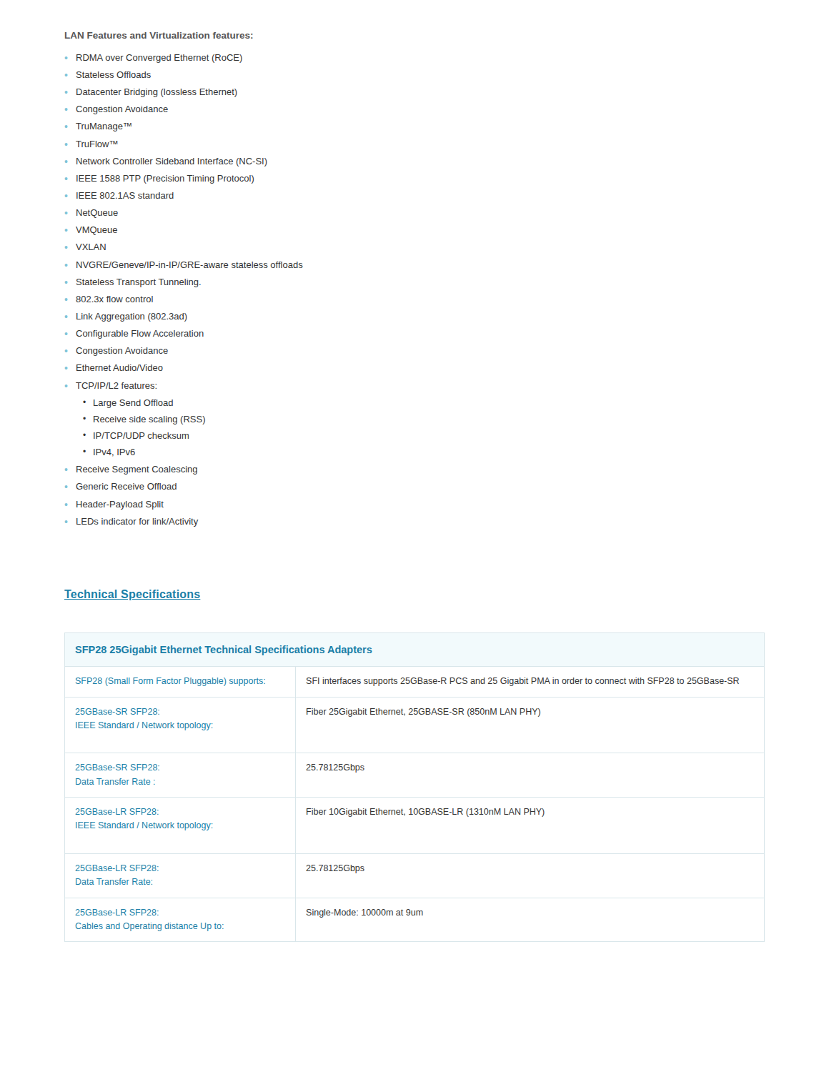LAN Features and Virtualization features:
RDMA over Converged Ethernet (RoCE)
Stateless Offloads
Datacenter Bridging (lossless Ethernet)
Congestion Avoidance
TruManage™
TruFlow™
Network Controller Sideband Interface (NC-SI)
IEEE 1588 PTP (Precision Timing Protocol)
IEEE 802.1AS standard
NetQueue
VMQueue
VXLAN
NVGRE/Geneve/IP-in-IP/GRE-aware stateless offloads
Stateless Transport Tunneling.
802.3x flow control
Link Aggregation (802.3ad)
Configurable Flow Acceleration
Congestion Avoidance
Ethernet Audio/Video
TCP/IP/L2 features:
Large Send Offload
Receive side scaling (RSS)
IP/TCP/UDP checksum
IPv4, IPv6
Receive Segment Coalescing
Generic Receive Offload
Header-Payload Split
LEDs indicator for link/Activity
Technical Specifications
SFP28 25Gigabit Ethernet Technical Specifications Adapters
| SFP28 (Small Form Factor Pluggable) supports: | SFI interfaces supports 25GBase-R PCS and 25 Gigabit PMA in order to connect with SFP28 to 25GBase-SR |
| 25GBase-SR SFP28: IEEE Standard / Network topology: | Fiber 25Gigabit Ethernet, 25GBASE-SR (850nM LAN PHY) |
| 25GBase-SR SFP28: Data Transfer Rate : | 25.78125Gbps |
| 25GBase-LR SFP28: IEEE Standard / Network topology: | Fiber 10Gigabit Ethernet, 10GBASE-LR (1310nM LAN PHY) |
| 25GBase-LR SFP28: Data Transfer Rate: | 25.78125Gbps |
| 25GBase-LR SFP28: Cables and Operating distance Up to: | Single-Mode: 10000m at 9um |